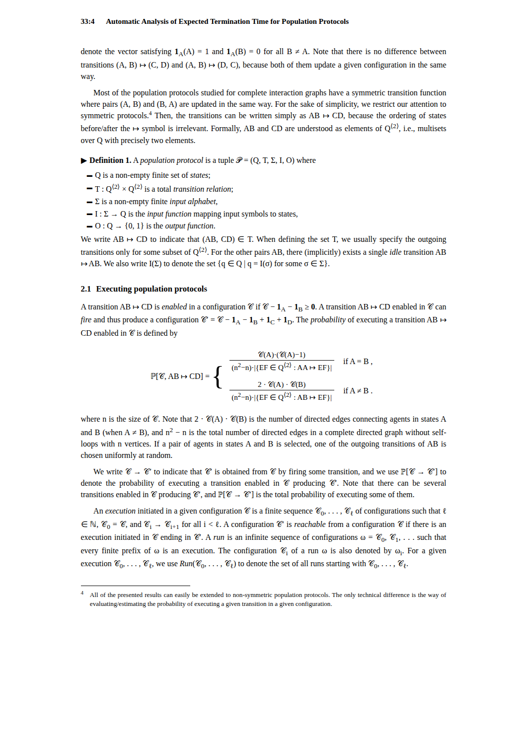33:4 Automatic Analysis of Expected Termination Time for Population Protocols
denote the vector satisfying 1A(A) = 1 and 1A(B) = 0 for all B ≠ A. Note that there is no difference between transitions (A, B) ↦ (C, D) and (A, B) ↦ (D, C), because both of them update a given configuration in the same way.
Most of the population protocols studied for complete interaction graphs have a symmetric transition function where pairs (A, B) and (B, A) are updated in the same way. For the sake of simplicity, we restrict our attention to symmetric protocols.4 Then, the transitions can be written simply as AB ↦ CD, because the ordering of states before/after the ↦ symbol is irrelevant. Formally, AB and CD are understood as elements of Q⟨2⟩, i.e., multisets over Q with precisely two elements.
▶Definition 1. A population protocol is a tuple 𝒫 = (Q, T, Σ, I, O) where
Q is a non-empty finite set of states;
T : Q⟨2⟩ × Q⟨2⟩ is a total transition relation;
Σ is a non-empty finite input alphabet,
I : Σ → Q is the input function mapping input symbols to states,
O : Q → {0, 1} is the output function.
We write AB ↦ CD to indicate that (AB, CD) ∈ T. When defining the set T, we usually specify the outgoing transitions only for some subset of Q⟨2⟩. For the other pairs AB, there (implicitly) exists a single idle transition AB ↦ AB. We also write I(Σ) to denote the set {q ∈ Q | q = I(σ) for some σ ∈ Σ}.
2.1 Executing population protocols
A transition AB ↦ CD is enabled in a configuration 𝒞 if 𝒞 − 1A − 1B ≥ 0. A transition AB ↦ CD enabled in 𝒞 can fire and thus produce a configuration 𝒞′ = 𝒞 − 1A − 1B + 1C + 1D. The probability of executing a transition AB ↦ CD enabled in 𝒞 is defined by
ℙ[𝒞, AB ↦ CD] ={
| 𝒞(A)·(𝒞(A)−1) (n 2 −n)·/{EF ∈ Q ⟨2⟩ : AA ↦ EF}/ | if A = B , |
| 2 · 𝒞(A) · 𝒞(B) (n 2 −n)·/{EF ∈ Q ⟨2⟩ : AB ↦ EF}/ | if A ≠ B . |
where n is the size of 𝒞. Note that 2 · 𝒞(A) · 𝒞(B) is the number of directed edges connecting agents in states A and B (when A ≠ B), and n2 − n is the total number of directed edges in a complete directed graph without self-loops with n vertices. If a pair of agents in states A and B is selected, one of the outgoing transitions of AB is chosen uniformly at random.
We write 𝒞 → 𝒞′ to indicate that 𝒞′ is obtained from 𝒞 by firing some transition, and we use ℙ[𝒞 → 𝒞′] to denote the probability of executing a transition enabled in 𝒞 producing 𝒞′. Note that there can be several transitions enabled in 𝒞 producing 𝒞′, and ℙ[𝒞 → 𝒞′] is the total probability of executing some of them.
An execution initiated in a given configuration 𝒞 is a finite sequence 𝒞0, . . . , 𝒞ℓ of configurations such that ℓ ∈ ℕ, 𝒞0 = 𝒞, and 𝒞i → 𝒞i+1 for all i < ℓ. A configuration 𝒞′ is reachable from a configuration 𝒞 if there is an execution initiated in 𝒞 ending in 𝒞′. A run is an infinite sequence of configurations ω = 𝒞0, 𝒞1, . . . such that every finite prefix of ω is an execution. The configuration 𝒞i of a run ω is also denoted by ωi. For a given execution 𝒞0, . . . , 𝒞ℓ, we use Run(𝒞0, . . . , 𝒞ℓ) to denote the set of all runs starting with 𝒞0, . . . , 𝒞ℓ.
4 All of the presented results can easily be extended to non-symmetric population protocols. The only technical difference is the way of evaluating/estimating the probability of executing a given transition in a given configuration.